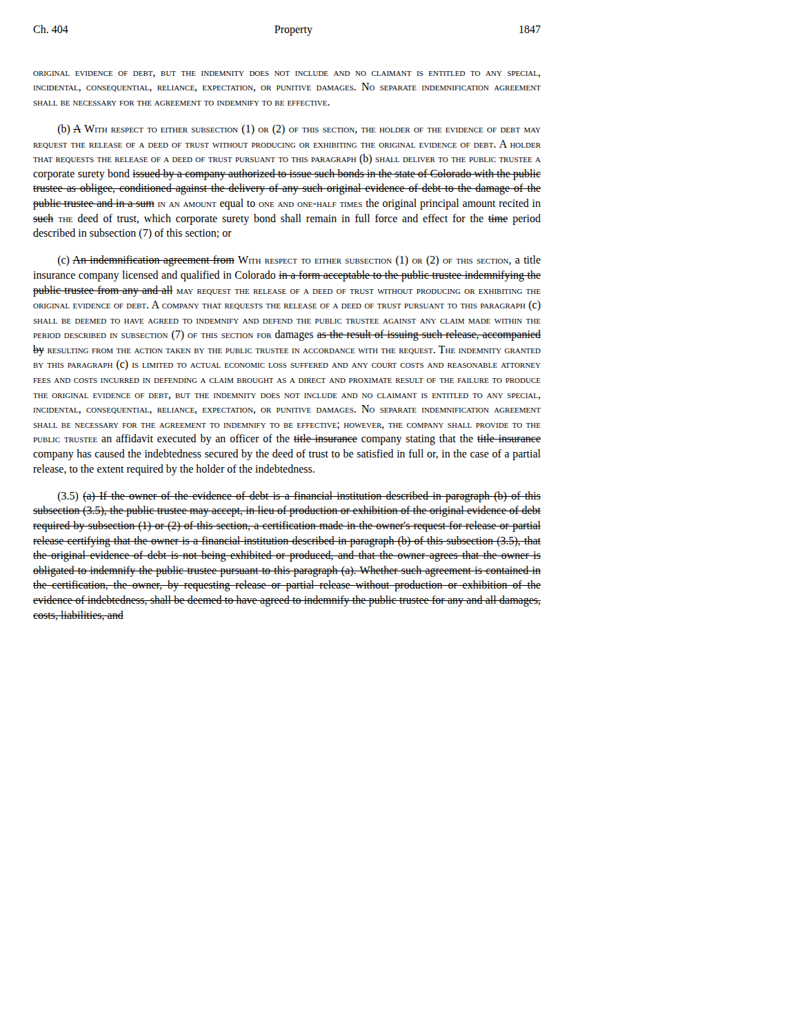Ch. 404 Property 1847
original evidence of debt, but the indemnity does not include and no claimant is entitled to any special, incidental, consequential, reliance, expectation, or punitive damages. No separate indemnification agreement shall be necessary for the agreement to indemnify to be effective.
(b) A With respect to either subsection (1) or (2) of this section, the holder of the evidence of debt may request the release of a deed of trust without producing or exhibiting the original evidence of debt. A holder that requests the release of a deed of trust pursuant to this paragraph (b) shall deliver to the public trustee a corporate surety bond issued by a company authorized to issue such bonds in the state of Colorado with the public trustee as obligee, conditioned against the delivery of any such original evidence of debt to the damage of the public trustee and in a sum in an amount equal to one and one-half times the original principal amount recited in such the deed of trust, which corporate surety bond shall remain in full force and effect for the time period described in subsection (7) of this section; or
(c) An indemnification agreement from With respect to either subsection (1) or (2) of this section, a title insurance company licensed and qualified in Colorado in a form acceptable to the public trustee indemnifying the public trustee from any and all may request the release of a deed of trust without producing or exhibiting the original evidence of debt. A company that requests the release of a deed of trust pursuant to this paragraph (c) shall be deemed to have agreed to indemnify and defend the public trustee against any claim made within the period described in subsection (7) of this section for damages as the result of issuing such release, accompanied by resulting from the action taken by the public trustee in accordance with the request. The indemnity granted by this paragraph (c) is limited to actual economic loss suffered and any court costs and reasonable attorney fees and costs incurred in defending a claim brought as a direct and proximate result of the failure to produce the original evidence of debt, but the indemnity does not include and no claimant is entitled to any special, incidental, consequential, reliance, expectation, or punitive damages. No separate indemnification agreement shall be necessary for the agreement to indemnify to be effective; however, the company shall provide to the public trustee an affidavit executed by an officer of the title insurance company stating that the title insurance company has caused the indebtedness secured by the deed of trust to be satisfied in full or, in the case of a partial release, to the extent required by the holder of the indebtedness.
(3.5) (a) If the owner of the evidence of debt is a financial institution described in paragraph (b) of this subsection (3.5), the public trustee may accept, in lieu of production or exhibition of the original evidence of debt required by subsection (1) or (2) of this section, a certification made in the owner's request for release or partial release certifying that the owner is a financial institution described in paragraph (b) of this subsection (3.5), that the original evidence of debt is not being exhibited or produced, and that the owner agrees that the owner is obligated to indemnify the public trustee pursuant to this paragraph (a). Whether such agreement is contained in the certification, the owner, by requesting release or partial release without production or exhibition of the evidence of indebtedness, shall be deemed to have agreed to indemnify the public trustee for any and all damages, costs, liabilities, and